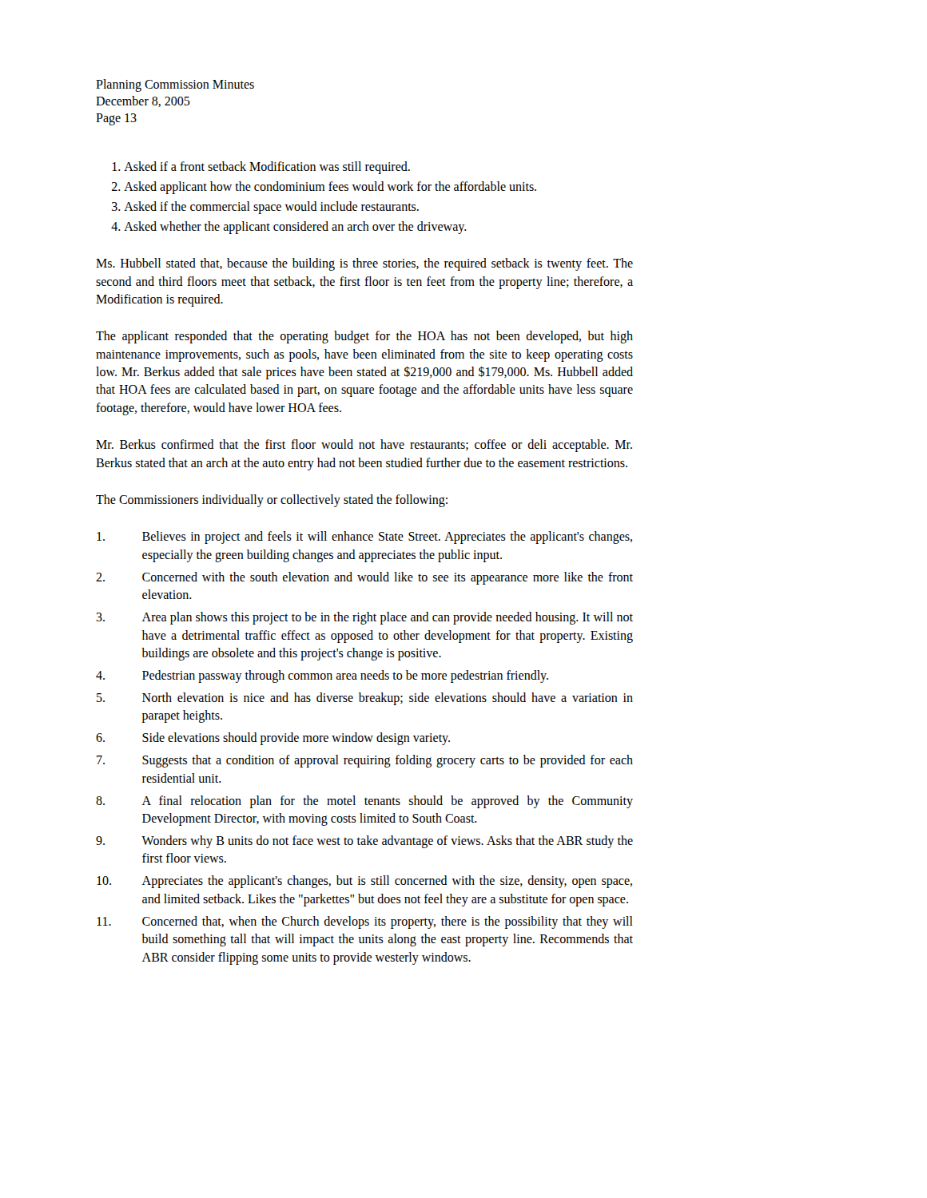Planning Commission Minutes
December 8, 2005
Page 13
Asked if a front setback Modification was still required.
Asked applicant how the condominium fees would work for the affordable units.
Asked if the commercial space would include restaurants.
Asked whether the applicant considered an arch over the driveway.
Ms. Hubbell stated that, because the building is three stories, the required setback is twenty feet. The second and third floors meet that setback, the first floor is ten feet from the property line; therefore, a Modification is required.
The applicant responded that the operating budget for the HOA has not been developed, but high maintenance improvements, such as pools, have been eliminated from the site to keep operating costs low. Mr. Berkus added that sale prices have been stated at $219,000 and $179,000. Ms. Hubbell added that HOA fees are calculated based in part, on square footage and the affordable units have less square footage, therefore, would have lower HOA fees.
Mr. Berkus confirmed that the first floor would not have restaurants; coffee or deli acceptable. Mr. Berkus stated that an arch at the auto entry had not been studied further due to the easement restrictions.
The Commissioners individually or collectively stated the following:
Believes in project and feels it will enhance State Street. Appreciates the applicant's changes, especially the green building changes and appreciates the public input.
Concerned with the south elevation and would like to see its appearance more like the front elevation.
Area plan shows this project to be in the right place and can provide needed housing. It will not have a detrimental traffic effect as opposed to other development for that property. Existing buildings are obsolete and this project's change is positive.
Pedestrian passway through common area needs to be more pedestrian friendly.
North elevation is nice and has diverse breakup; side elevations should have a variation in parapet heights.
Side elevations should provide more window design variety.
Suggests that a condition of approval requiring folding grocery carts to be provided for each residential unit.
A final relocation plan for the motel tenants should be approved by the Community Development Director, with moving costs limited to South Coast.
Wonders why B units do not face west to take advantage of views. Asks that the ABR study the first floor views.
Appreciates the applicant's changes, but is still concerned with the size, density, open space, and limited setback. Likes the "parkettes" but does not feel they are a substitute for open space.
Concerned that, when the Church develops its property, there is the possibility that they will build something tall that will impact the units along the east property line. Recommends that ABR consider flipping some units to provide westerly windows.